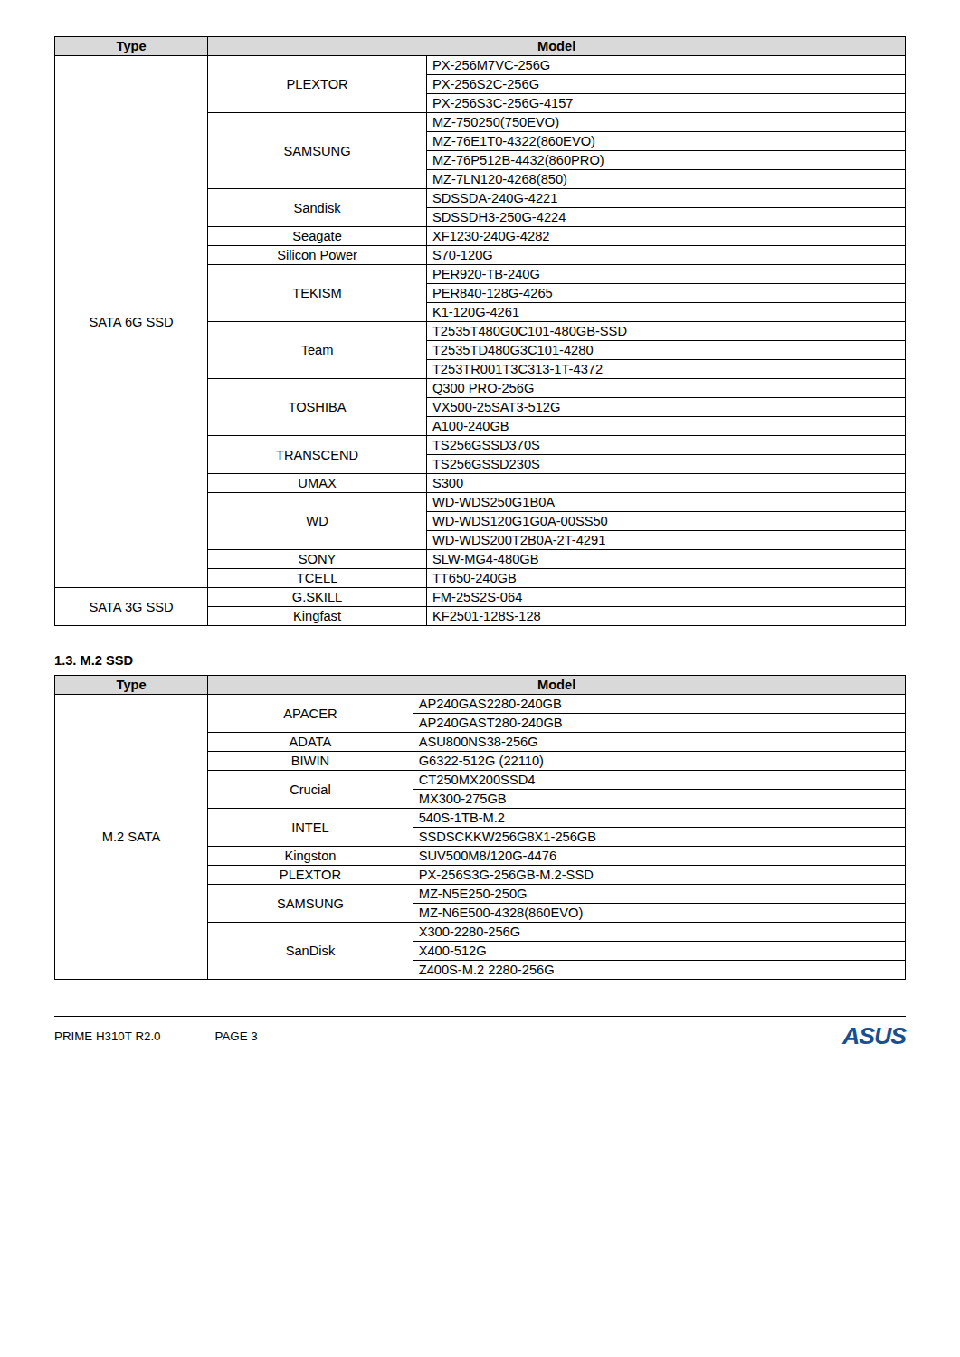| Type | Model |
| --- | --- |
| SATA 6G SSD | PLEXTOR | PX-256M7VC-256G |
| PX-256S2C-256G |
| PX-256S3C-256G-4157 |
| SAMSUNG | MZ-750250(750EVO) |
| MZ-76E1T0-4322(860EVO) |
| MZ-76P512B-4432(860PRO) |
| MZ-7LN120-4268(850) |
| Sandisk | SDSSDA-240G-4221 |
| SDSSDH3-250G-4224 |
| Seagate | XF1230-240G-4282 |
| Silicon Power | S70-120G |
| TEKISM | PER920-TB-240G |
| PER840-128G-4265 |
| K1-120G-4261 |
| Team | T2535T480G0C101-480GB-SSD |
| T2535TD480G3C101-4280 |
| T253TR001T3C313-1T-4372 |
| TOSHIBA | Q300 PRO-256G |
| VX500-25SAT3-512G |
| A100-240GB |
| TRANSCEND | TS256GSSD370S |
| TS256GSSD230S |
| UMAX | S300 |
| WD | WD-WDS250G1B0A |
| WD-WDS120G1G0A-00SS50 |
| WD-WDS200T2B0A-2T-4291 |
| SONY | SLW-MG4-480GB |
| TCELL | TT650-240GB |
| SATA 3G SSD | G.SKILL | FM-25S2S-064 |
| Kingfast | KF2501-128S-128 |
1.3. M.2 SSD
| Type | Model |
| --- | --- |
| M.2 SATA | APACER | AP240GAS2280-240GB |
| AP240GAST280-240GB |
| ADATA | ASU800NS38-256G |
| BIWIN | G6322-512G (22110) |
| Crucial | CT250MX200SSD4 |
| MX300-275GB |
| INTEL | 540S-1TB-M.2 |
| SSDSCKKW256G8X1-256GB |
| Kingston | SUV500M8/120G-4476 |
| PLEXTOR | PX-256S3G-256GB-M.2-SSD |
| SAMSUNG | MZ-N5E250-250G |
| MZ-N6E500-4328(860EVO) |
| SanDisk | X300-2280-256G |
| X400-512G |
| Z400S-M.2 2280-256G |
PRIME H310T R2.0 PAGE 3
ASUS